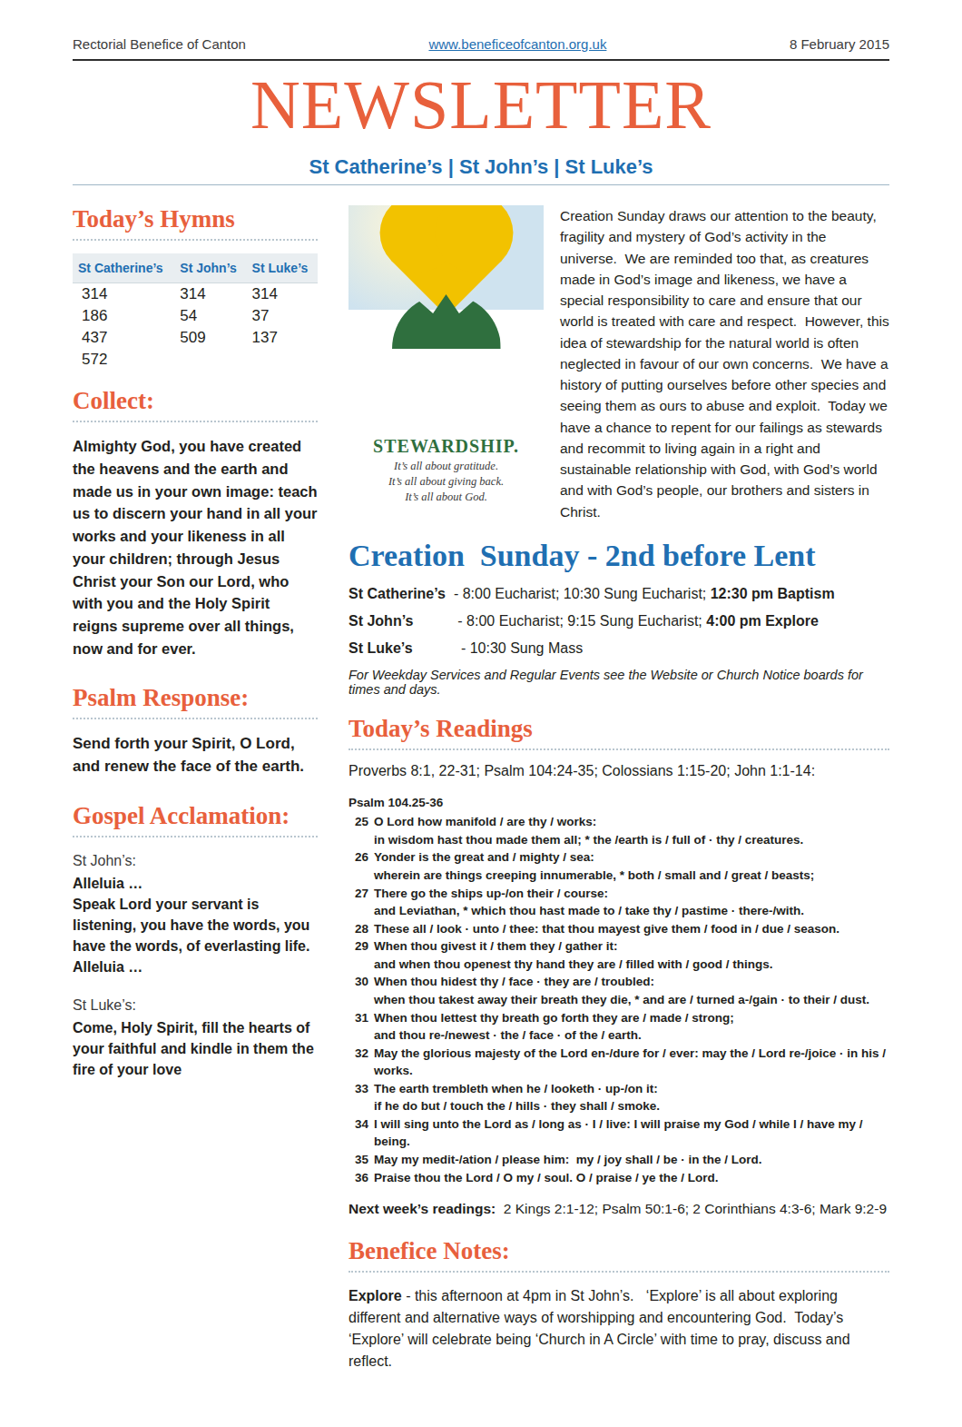Rectorial Benefice of Canton
www.beneficeofcanton.org.uk
8 February 2015
NEWSLETTER
St Catherine’s | St John’s | St Luke’s
Today’s Hymns
| St Catherine’s | St John’s | St Luke’s |
| --- | --- | --- |
| 314 | 314 | 314 |
| 186 | 54 | 37 |
| 437 | 509 | 137 |
| 572 | | |
Collect:
Almighty God, you have created the heavens and the earth and made us in your own image: teach us to discern your hand in all your works and your likeness in all your children; through Jesus Christ your Son our Lord, who with you and the Holy Spirit reigns supreme over all things, now and for ever.
Psalm Response:
Send forth your Spirit, O Lord, and renew the face of the earth.
Gospel Acclamation:
St John’s:
Alleluia …
Speak Lord your servant is listening, you have the words, you have the words, of everlasting life. Alleluia …
St Luke’s:
Come, Holy Spirit, fill the hearts of your faithful and kindle in them the fire of your love
STEWARDSHIP.
It’s all about gratitude.
It’s all about giving back.
It’s all about God.
Creation Sunday draws our attention to the beauty, fragility and mystery of God’s activity in the universe. We are reminded too that, as creatures made in God’s image and likeness, we have a special responsibility to care and ensure that our world is treated with care and respect. However, this idea of stewardship for the natural world is often neglected in favour of our own concerns. We have a history of putting ourselves before other species and seeing them as ours to abuse and exploit. Today we have a chance to repent for our failings as stewards and recommit to living again in a right and sustainable relationship with God, with God’s world and with God’s people, our brothers and sisters in Christ.
Creation Sunday - 2nd before Lent
St Catherine’s - 8:00 Eucharist; 10:30 Sung Eucharist; 12:30 pm Baptism
St John’s - 8:00 Eucharist; 9:15 Sung Eucharist; 4:00 pm Explore
St Luke’s - 10:30 Sung Mass
For Weekday Services and Regular Events see the Website or Church Notice boards for times and days.
Today’s Readings
Proverbs 8:1, 22-31; Psalm 104:24-35; Colossians 1:15-20; John 1:1-14:
Psalm 104.25-36
25
O Lord how manifold / are thy / works:
in wisdom hast thou made them all; * the /earth is / full of · thy / creatures.
26
Yonder is the great and / mighty / sea:
wherein are things creeping innumerable, * both / small and / great / beasts;
27
There go the ships up-/on their / course:
and Leviathan, * which thou hast made to / take thy / pastime · there-/with.
28
These all / look · unto / thee: that thou mayest give them / food in / due / season.
29
When thou givest it / them they / gather it:
and when thou openest thy hand they are / filled with / good / things.
30
When thou hidest thy / face · they are / troubled:
when thou takest away their breath they die, * and are / turned a-/gain · to their / dust.
31
When thou lettest thy breath go forth they are / made / strong;
and thou re-/newest · the / face · of the / earth.
32
May the glorious majesty of the Lord en-/dure for / ever: may the / Lord re-/joice · in his / works.
33
The earth trembleth when he / looketh · up-/on it:
if he do but / touch the / hills · they shall / smoke.
34
I will sing unto the Lord as / long as · I / live: I will praise my God / while I / have my / being.
35
May my medit-/ation / please him: my / joy shall / be · in the / Lord.
36
Praise thou the Lord / O my / soul. O / praise / ye the / Lord.
Next week’s readings: 2 Kings 2:1-12; Psalm 50:1-6; 2 Corinthians 4:3-6; Mark 9:2-9
Benefice Notes:
Explore - this afternoon at 4pm in St John’s. ‘Explore’ is all about exploring different and alternative ways of worshipping and encountering God. Today’s ‘Explore’ will celebrate being ‘Church in A Circle’ with time to pray, discuss and reflect.